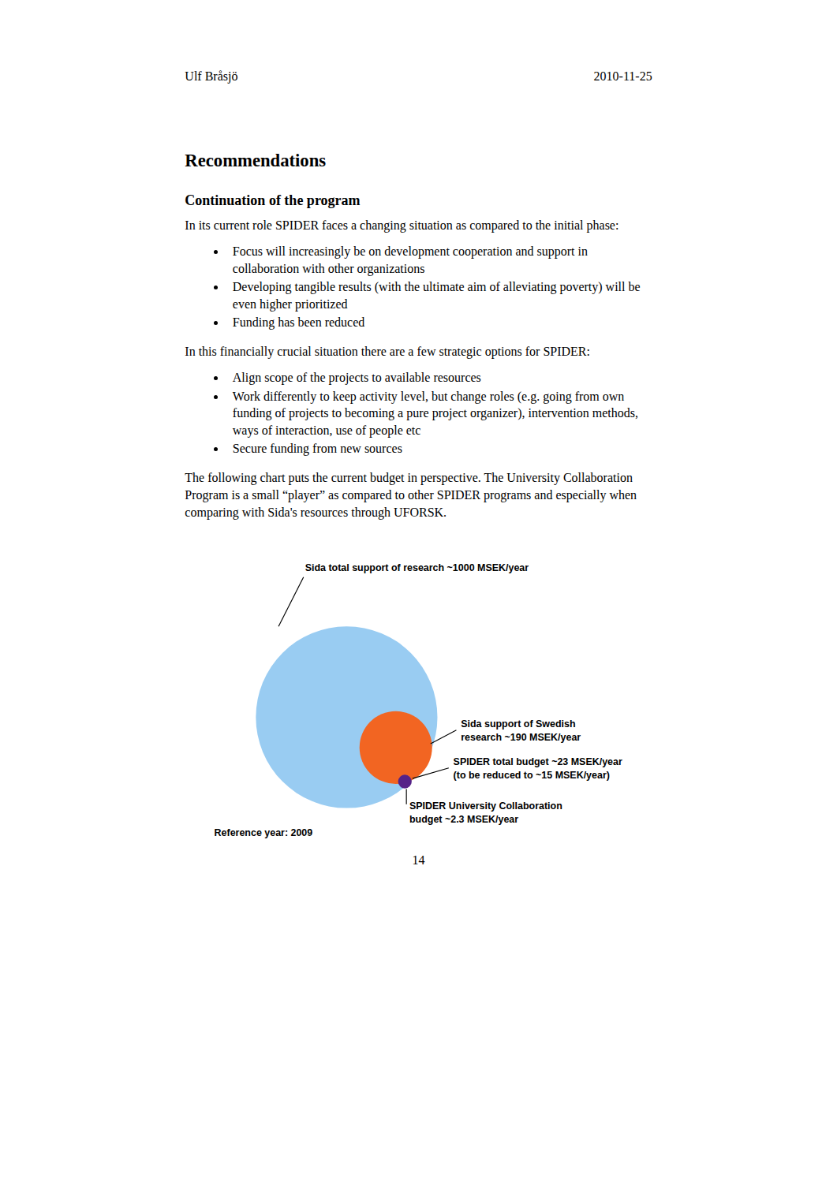Ulf Bråsjö 2010-11-25
Recommendations
Continuation of the program
In its current role SPIDER faces a changing situation as compared to the initial phase:
Focus will increasingly be on development cooperation and support in collaboration with other organizations
Developing tangible results (with the ultimate aim of alleviating poverty) will be even higher prioritized
Funding has been reduced
In this financially crucial situation there are a few strategic options for SPIDER:
Align scope of the projects to available resources
Work differently to keep activity level, but change roles (e.g. going from own funding of projects to becoming a pure project organizer), intervention methods, ways of interaction, use of people etc
Secure funding from new sources
The following chart puts the current budget in perspective. The University Collaboration Program is a small “player” as compared to other SPIDER programs and especially when comparing with Sida's resources through UFORSK.
14